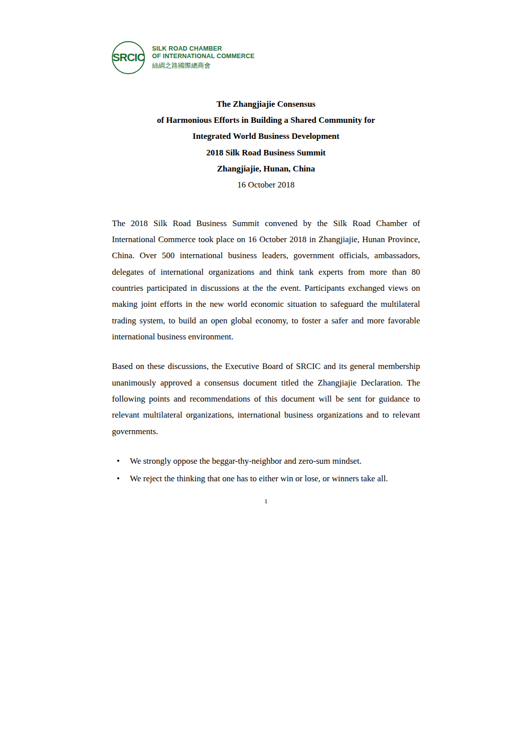SRCIC
Silk Road Chamber
of International Commerce
絲綢之路國際總商會
The Zhangjiajie Consensus of Harmonious Efforts in Building a Shared Community for Integrated World Business Development 2018 Silk Road Business Summit Zhangjiajie, Hunan, China
16 October 2018
The 2018 Silk Road Business Summit convened by the Silk Road Chamber of International Commerce took place on 16 October 2018 in Zhangjiajie, Hunan Province, China. Over 500 international business leaders, government officials, ambassadors, delegates of international organizations and think tank experts from more than 80 countries participated in discussions at the the event. Participants exchanged views on making joint efforts in the new world economic situation to safeguard the multilateral trading system, to build an open global economy, to foster a safer and more favorable international business environment.
Based on these discussions, the Executive Board of SRCIC and its general membership unanimously approved a consensus document titled the Zhangjiajie Declaration. The following points and recommendations of this document will be sent for guidance to relevant multilateral organizations, international business organizations and to relevant governments.
We strongly oppose the beggar-thy-neighbor and zero-sum mindset.
We reject the thinking that one has to either win or lose, or winners take all.
1